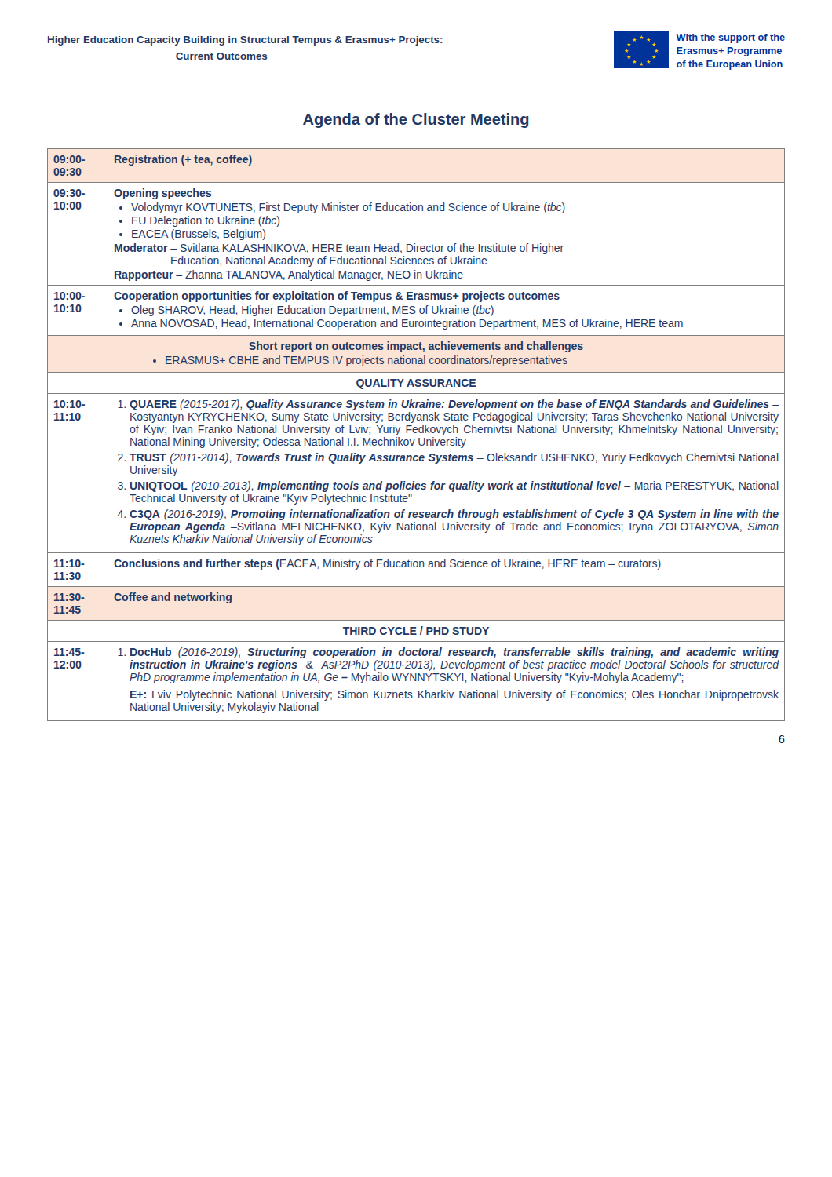Higher Education Capacity Building in Structural Tempus & Erasmus+ Projects:
Current Outcomes
★ ★ ★ ★ ★ ★ ★ ★ ★ ★ ★ ★
With the support of the
Erasmus+ Programme
of the European Union
Agenda of the Cluster Meeting
| 09:00-09:30 | Registration (+ tea, coffee) |
| 09:30-10:00 | Opening speeches Volodymyr KOVTUNETS, First Deputy Minister of Education and Science of Ukraine ( tbc ) EU Delegation to Ukraine ( tbc ) EACEA (Brussels, Belgium) Moderator – Svitlana KALASHNIKOVA, HERE team Head, Director of the Institute of Higher Education, National Academy of Educational Sciences of Ukraine Rapporteur – Zhanna TALANOVA, Analytical Manager, NEO in Ukraine |
| 10:00-10:10 | Cooperation opportunities for exploitation of Tempus & Erasmus+ projects outcomes Oleg SHAROV, Head, Higher Education Department, MES of Ukraine ( tbc ) Anna NOVOSAD, Head, International Cooperation and Eurointegration Department, MES of Ukraine, HERE team |
| Short report on outcomes impact, achievements and challenges ERASMUS+ CBHE and TEMPUS IV projects national coordinators/representatives |
| QUALITY ASSURANCE |
| 10:10-11:10 | QUAERE (2015-2017) , Quality Assurance System in Ukraine: Development on the base of ENQA Standards and Guidelines – Kostyantyn KYRYCHENKO, Sumy State University; Berdyansk State Pedagogical University; Taras Shevchenko National University of Kyiv; Ivan Franko National University of Lviv; Yuriy Fedkovych Chernivtsi National University; Khmelnitsky National University; National Mining University; Odessa National I.I. Mechnikov University TRUST (2011-2014) , Towards Trust in Quality Assurance Systems – Oleksandr USHENKO, Yuriy Fedkovych Chernivtsi National University UNIQTOOL (2010-2013) , Implementing tools and policies for quality work at institutional level – Maria PERESTYUK, National Technical University of Ukraine "Kyiv Polytechnic Institute" C3QA (2016-2019) , Promoting internationalization of research through establishment of Cycle 3 QA System in line with the European Agenda –Svitlana MELNICHENKO, Kyiv National University of Trade and Economics; Iryna ZOLOTARYOVA, Simon Kuznets Kharkiv National University of Economics |
| 11:10-11:30 | Conclusions and further steps ( EACEA, Ministry of Education and Science of Ukraine, HERE team – curators) |
| 11:30-11:45 | Coffee and networking |
| THIRD CYCLE / PHD STUDY |
| 11:45-12:00 | DocHub (2016-2019) , Structuring cooperation in doctoral research, transferrable skills training, and academic writing instruction in Ukraine's regions & AsP2PhD (2010-2013), Development of best practice model Doctoral Schools for structured PhD programme implementation in UA, Ge – Myhailo WYNNYTSKYI, National University "Kyiv-Mohyla Academy"; E+: Lviv Polytechnic National University; Simon Kuznets Kharkiv National University of Economics; Oles Honchar Dnipropetrovsk National University; Mykolayiv National |
6